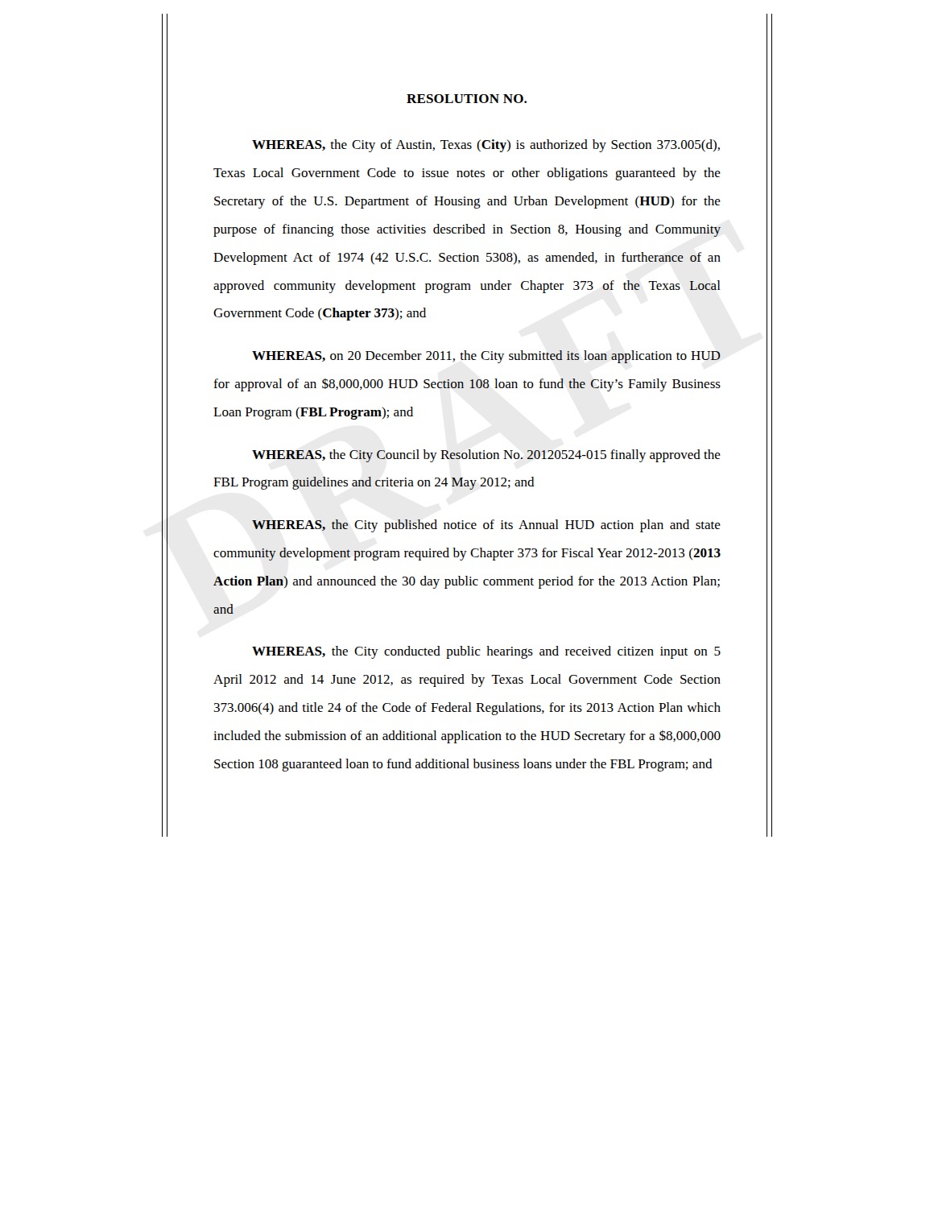DRAFT
RESOLUTION NO.
WHEREAS, the City of Austin, Texas (City) is authorized by Section 373.005(d), Texas Local Government Code to issue notes or other obligations guaranteed by the Secretary of the U.S. Department of Housing and Urban Development (HUD) for the purpose of financing those activities described in Section 8, Housing and Community Development Act of 1974 (42 U.S.C. Section 5308), as amended, in furtherance of an approved community development program under Chapter 373 of the Texas Local Government Code (Chapter 373); and
WHEREAS, on 20 December 2011, the City submitted its loan application to HUD for approval of an $8,000,000 HUD Section 108 loan to fund the City’s Family Business Loan Program (FBL Program); and
WHEREAS, the City Council by Resolution No. 20120524-015 finally approved the FBL Program guidelines and criteria on 24 May 2012; and
WHEREAS, the City published notice of its Annual HUD action plan and state community development program required by Chapter 373 for Fiscal Year 2012-2013 (2013 Action Plan) and announced the 30 day public comment period for the 2013 Action Plan; and
WHEREAS, the City conducted public hearings and received citizen input on 5 April 2012 and 14 June 2012, as required by Texas Local Government Code Section 373.006(4) and title 24 of the Code of Federal Regulations, for its 2013 Action Plan which included the submission of an additional application to the HUD Secretary for a $8,000,000 Section 108 guaranteed loan to fund additional business loans under the FBL Program; and